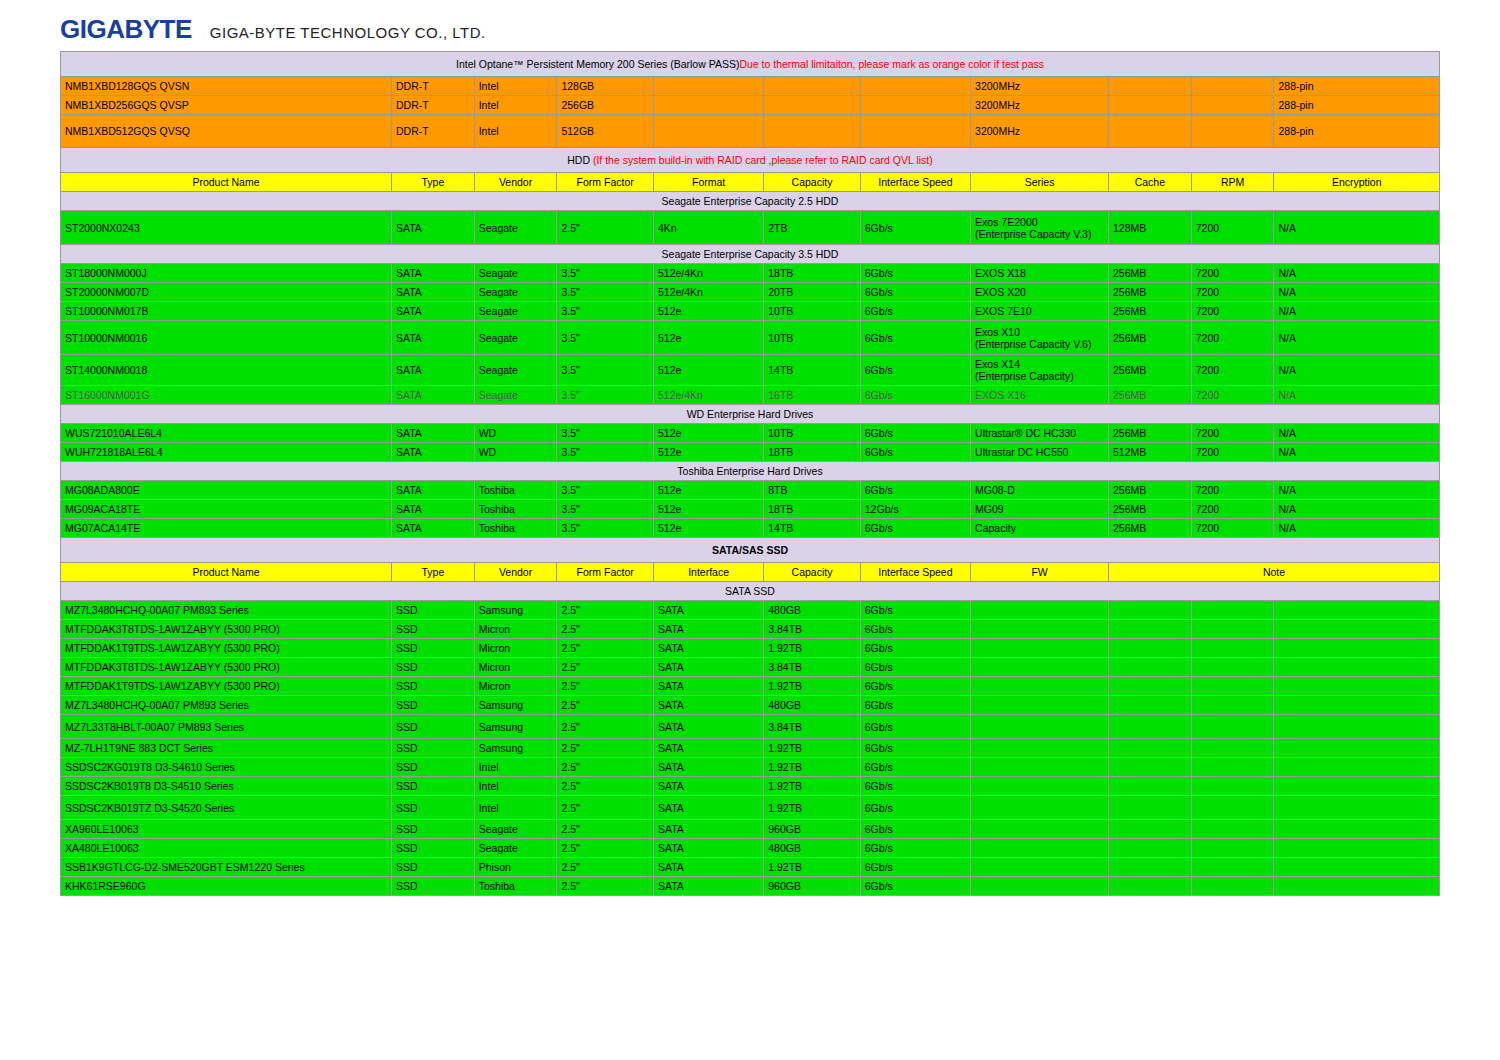GIGABYTE GIGA-BYTE TECHNOLOGY CO., LTD.
| Intel Optane™ Persistent Memory 200 Series (Barlow PASS) Due to thermal limitaiton, please mark as orange color if test pass |
| NMB1XBD128GQS QVSN | DDR-T | Intel | 128GB | | | | 3200MHz | | | 288-pin |
| NMB1XBD256GQS QVSP | DDR-T | Intel | 256GB | | | | 3200MHz | | | 288-pin |
| NMB1XBD512GQS QVSQ | DDR-T | Intel | 512GB | | | | 3200MHz | | | 288-pin |
| HDD (If the system build-in with RAID card ,please refer to RAID card QVL list) |
| Product Name | Type | Vendor | Form Factor | Format | Capacity | Interface Speed | Series | Cache | RPM | Encryption |
| Seagate Enterprise Capacity 2.5 HDD |
| ST2000NX0243 | SATA | Seagate | 2.5" | 4Kn | 2TB | 6Gb/s | Exos 7E2000 (Enterprise Capacity V.3) | 128MB | 7200 | N/A |
| Seagate Enterprise Capacity 3.5 HDD |
| ST18000NM000J | SATA | Seagate | 3.5" | 512e/4Kn | 18TB | 6Gb/s | EXOS X18 | 256MB | 7200 | N/A |
| ST20000NM007D | SATA | Seagate | 3.5" | 512e/4Kn | 20TB | 6Gb/s | EXOS X20 | 256MB | 7200 | N/A |
| ST10000NM017B | SATA | Seagate | 3.5" | 512e | 10TB | 6Gb/s | EXOS 7E10 | 256MB | 7200 | N/A |
| ST10000NM0016 | SATA | Seagate | 3.5" | 512e | 10TB | 6Gb/s | Exos X10 (Enterprise Capacity V.6) | 256MB | 7200 | N/A |
| ST14000NM0018 | SATA | Seagate | 3.5" | 512e | 14TB | 6Gb/s | Exos X14 (Enterprise Capacity) | 256MB | 7200 | N/A |
| ST16000NM001G | SATA | Seagate | 3.5" | 512e/4Kn | 16TB | 6Gb/s | EXOS X16 | 256MB | 7200 | N/A |
| WD Enterprise Hard Drives |
| WUS721010ALE6L4 | SATA | WD | 3.5" | 512e | 10TB | 6Gb/s | Ultrastar® DC HC330 | 256MB | 7200 | N/A |
| WUH721818ALE6L4 | SATA | WD | 3.5" | 512e | 18TB | 6Gb/s | Ultrastar DC HC550 | 512MB | 7200 | N/A |
| Toshiba Enterprise Hard Drives |
| MG08ADA800E | SATA | Toshiba | 3.5" | 512e | 8TB | 6Gb/s | MG08-D | 256MB | 7200 | N/A |
| MG09ACA18TE | SATA | Toshiba | 3.5" | 512e | 18TB | 12Gb/s | MG09 | 256MB | 7200 | N/A |
| MG07ACA14TE | SATA | Toshiba | 3.5" | 512e | 14TB | 6Gb/s | Capacity | 256MB | 7200 | N/A |
| SATA/SAS SSD |
| Product Name | Type | Vendor | Form Factor | Interface | Capacity | Interface Speed | FW | Note |
| SATA SSD |
| MZ7L3480HCHQ-00A07 PM893 Series | SSD | Samsung | 2.5" | SATA | 480GB | 6Gb/s | | | | |
| MTFDDAK3T8TDS-1AW1ZABYY (5300 PRO) | SSD | Micron | 2.5" | SATA | 3.84TB | 6Gb/s | | | | |
| MTFDDAK1T9TDS-1AW1ZABYY (5300 PRO) | SSD | Micron | 2.5" | SATA | 1.92TB | 6Gb/s | | | | |
| MTFDDAK3T8TDS-1AW1ZABYY (5300 PRO) | SSD | Micron | 2.5" | SATA | 3.84TB | 6Gb/s | | | | |
| MTFDDAK1T9TDS-1AW1ZABYY (5300 PRO) | SSD | Micron | 2.5" | SATA | 1.92TB | 6Gb/s | | | | |
| MZ7L3480HCHQ-00A07 PM893 Series | SSD | Samsung | 2.5" | SATA | 480GB | 6Gb/s | | | | |
| MZ7L33T8HBLT-00A07 PM893 Series | SSD | Samsung | 2.5" | SATA | 3.84TB | 6Gb/s | | | | |
| MZ-7LH1T9NE 883 DCT Series | SSD | Samsung | 2.5" | SATA | 1.92TB | 6Gb/s | | | | |
| SSDSC2KG019T8 D3-S4610 Series | SSD | Intel | 2.5" | SATA | 1.92TB | 6Gb/s | | | | |
| SSDSC2KB019T8 D3-S4510 Series | SSD | Intel | 2.5" | SATA | 1.92TB | 6Gb/s | | | | |
| SSDSC2KB019TZ D3-S4520 Series | SSD | Intel | 2.5" | SATA | 1.92TB | 6Gb/s | | | | |
| XA960LE10063 | SSD | Seagate | 2.5" | SATA | 960GB | 6Gb/s | | | | |
| XA480LE10063 | SSD | Seagate | 2.5" | SATA | 480GB | 6Gb/s | | | | |
| SSB1K9GTLCG-D2-SME520GBT ESM1220 Series | SSD | Phison | 2.5" | SATA | 1.92TB | 6Gb/s | | | | |
| KHK61RSE960G | SSD | Toshiba | 2.5" | SATA | 960GB | 6Gb/s | | | | |